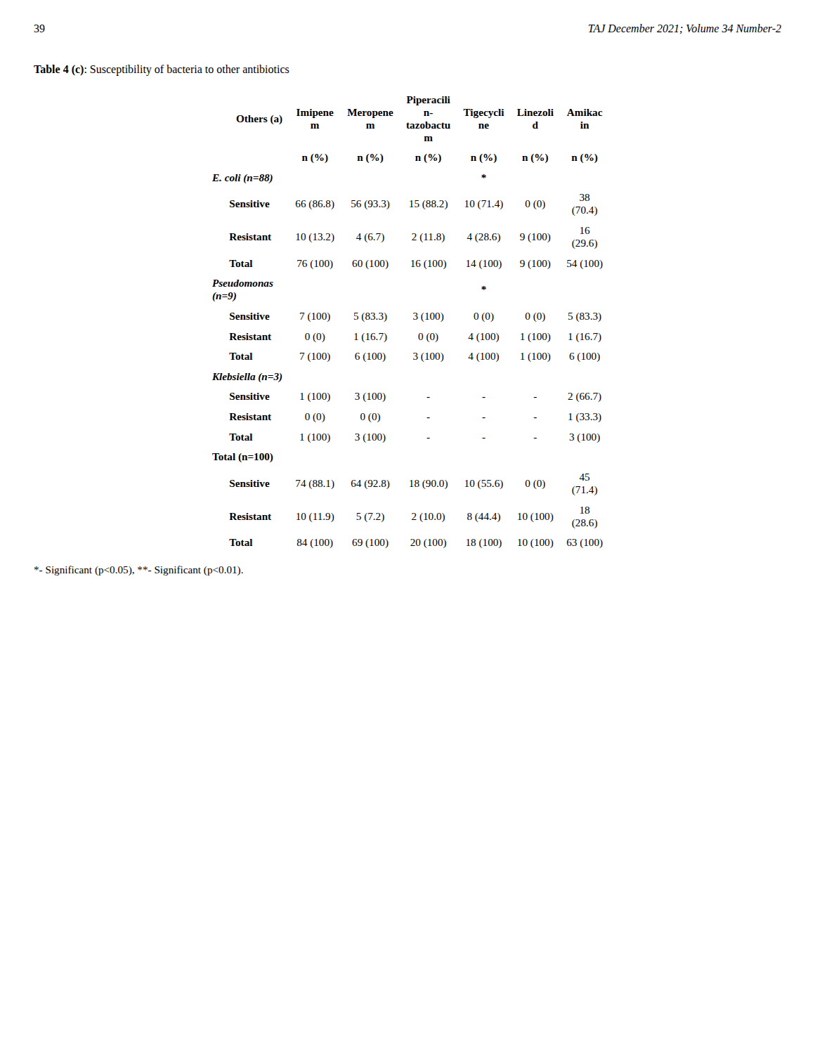39 TAJ December 2021; Volume 34 Number-2
Table 4 (c): Susceptibility of bacteria to other antibiotics
| Others (a) | Imipene m | Meropene m | Piperacili n- tazobactu m | Tigecycli ne | Linezoli d | Amikac in |
| --- | --- | --- | --- | --- | --- | --- |
| | n (%) | n (%) | n (%) | n (%) | n (%) | n (%) |
| E. coli (n=88) | | | | * | | |
| Sensitive | 66 (86.8) | 56 (93.3) | 15 (88.2) | 10 (71.4) | 0 (0) | 38 (70.4) |
| Resistant | 10 (13.2) | 4 (6.7) | 2 (11.8) | 4 (28.6) | 9 (100) | 16 (29.6) |
| Total | 76 (100) | 60 (100) | 16 (100) | 14 (100) | 9 (100) | 54 (100) |
| Pseudomonas (n=9) | | | | * | | |
| Sensitive | 7 (100) | 5 (83.3) | 3 (100) | 0 (0) | 0 (0) | 5 (83.3) |
| Resistant | 0 (0) | 1 (16.7) | 0 (0) | 4 (100) | 1 (100) | 1 (16.7) |
| Total | 7 (100) | 6 (100) | 3 (100) | 4 (100) | 1 (100) | 6 (100) |
| Klebsiell a (n=3) | | | | | | |
| Sensitive | 1 (100) | 3 (100) | - | - | - | 2 (66.7) |
| Resistant | 0 (0) | 0 (0) | - | - | - | 1 (33.3) |
| Total | 1 (100) | 3 (100) | - | - | - | 3 (100) |
| Total (n=100) | | | | | | |
| Sensitive | 74 (88.1) | 64 (92.8) | 18 (90.0) | 10 (55.6) | 0 (0) | 45 (71.4) |
| Resistant | 10 (11.9) | 5 (7.2) | 2 (10.0) | 8 (44.4) | 10 (100) | 18 (28.6) |
| Total | 84 (100) | 69 (100) | 20 (100) | 18 (100) | 10 (100) | 63 (100) |
*- Significant (p<0.05), **- Significant (p<0.01).